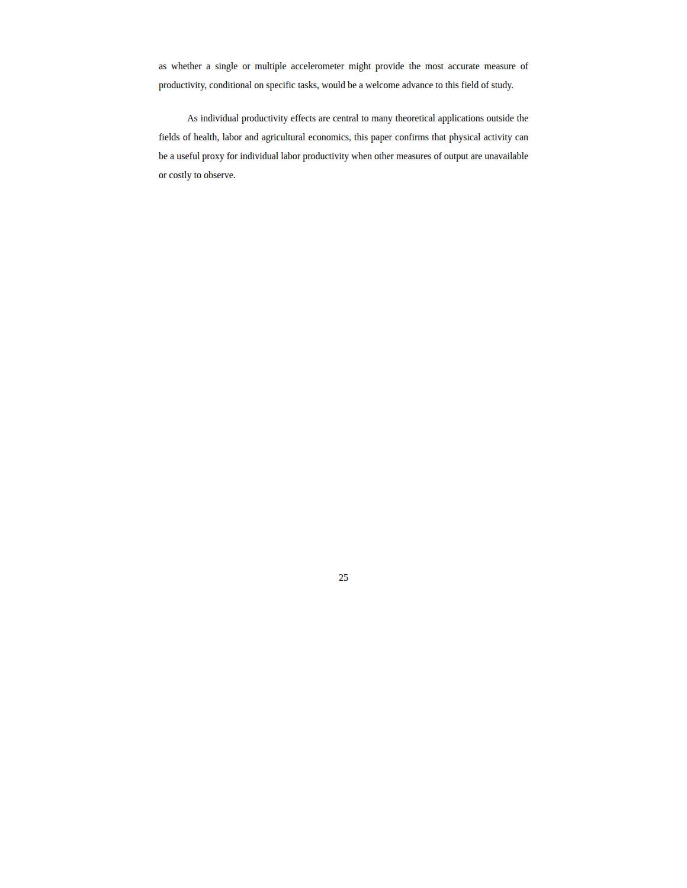as whether a single or multiple accelerometer might provide the most accurate measure of productivity, conditional on specific tasks, would be a welcome advance to this field of study.
As individual productivity effects are central to many theoretical applications outside the fields of health, labor and agricultural economics, this paper confirms that physical activity can be a useful proxy for individual labor productivity when other measures of output are unavailable or costly to observe.
25